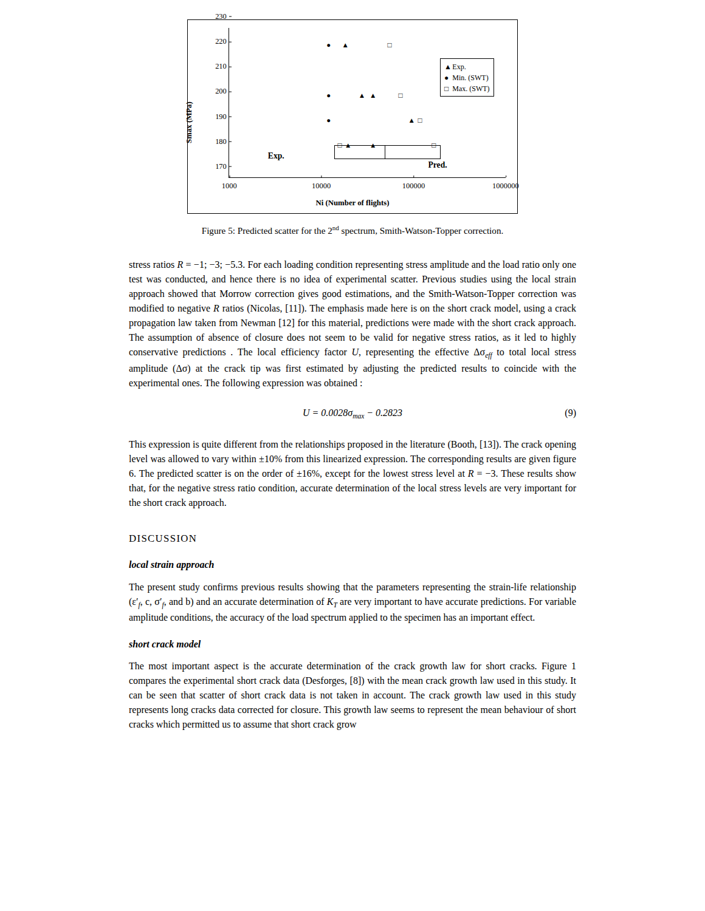Smax (MPa)
230
220
210
200
190
180
170
1000
10000
100000
1000000
●
▲
□
●
▲
▲
□
●
▲
□
□
▲
▲
□
Exp.
Pred.
▲Exp.
●Min. (SWT)
□Max. (SWT)
Ni (Number of flights)
Figure 5: Predicted scatter for the 2nd spectrum, Smith-Watson-Topper correction.
stress ratios R = −1; −3; −5.3. For each loading condition representing stress amplitude and the load ratio only one test was conducted, and hence there is no idea of experimental scatter. Previous studies using the local strain approach showed that Morrow correction gives good estimations, and the Smith-Watson-Topper correction was modified to negative R ratios (Nicolas, [11]). The emphasis made here is on the short crack model, using a crack propagation law taken from Newman [12] for this material, predictions were made with the short crack approach. The assumption of absence of closure does not seem to be valid for negative stress ratios, as it led to highly conservative predictions . The local efficiency factor U, representing the effective Δσeff to total local stress amplitude (Δσ) at the crack tip was first estimated by adjusting the predicted results to coincide with the experimental ones. The following expression was obtained :
U = 0.0028σmax − 0.2823 (9)
This expression is quite different from the relationships proposed in the literature (Booth, [13]). The crack opening level was allowed to vary within ±10% from this linearized expression. The corresponding results are given figure 6. The predicted scatter is on the order of ±16%, except for the lowest stress level at R = −3. These results show that, for the negative stress ratio condition, accurate determination of the local stress levels are very important for the short crack approach.
DISCUSSION
local strain approach
The present study confirms previous results showing that the parameters representing the strain-life relationship (ε′f, c, σ′f, and b) and an accurate determination of KT are very important to have accurate predictions. For variable amplitude conditions, the accuracy of the load spectrum applied to the specimen has an important effect.
short crack model
The most important aspect is the accurate determination of the crack growth law for short cracks. Figure 1 compares the experimental short crack data (Desforges, [8]) with the mean crack growth law used in this study. It can be seen that scatter of short crack data is not taken in account. The crack growth law used in this study represents long cracks data corrected for closure. This growth law seems to represent the mean behaviour of short cracks which permitted us to assume that short crack grow